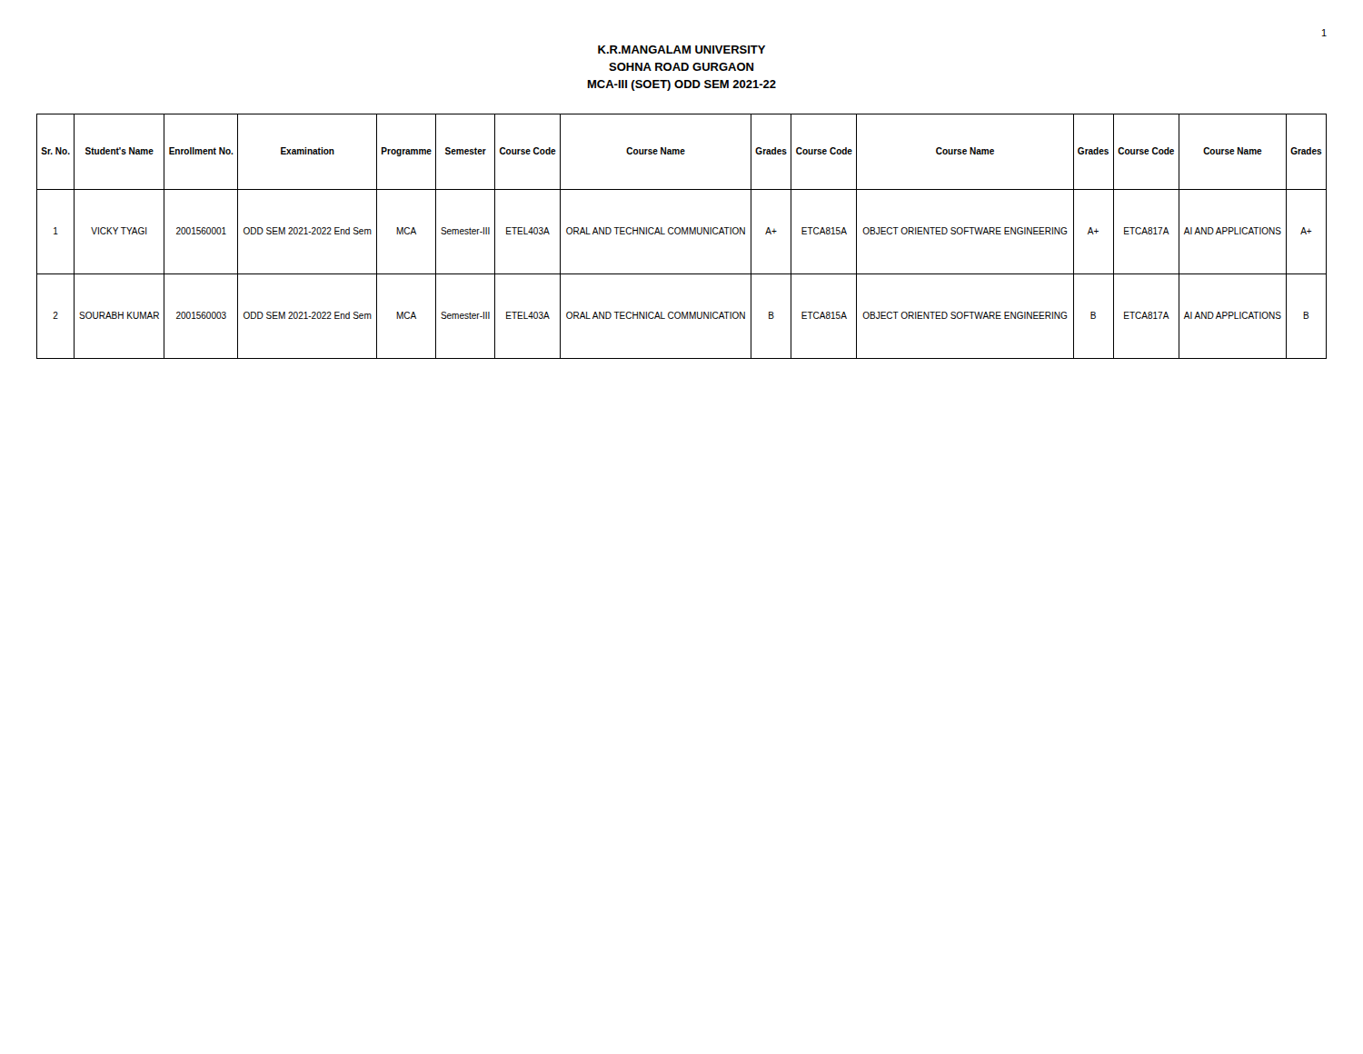1
K.R.MANGALAM UNIVERSITY
SOHNA ROAD GURGAON
MCA-III (SOET) ODD SEM 2021-22
| Sr. No. | Student's Name | Enrollment No. | Examination | Programme | Semester | Course Code | Course Name | Grades | Course Code | Course Name | Grades | Course Code | Course Name | Grades |
| --- | --- | --- | --- | --- | --- | --- | --- | --- | --- | --- | --- | --- | --- | --- |
| 1 | VICKY TYAGI | 2001560001 | ODD SEM 2021-2022 End Sem | MCA | Semester-III | ETEL403A | ORAL AND TECHNICAL COMMUNICATION | A+ | ETCA815A | OBJECT ORIENTED SOFTWARE ENGINEERING | A+ | ETCA817A | AI AND APPLICATIONS | A+ |
| 2 | SOURABH KUMAR | 2001560003 | ODD SEM 2021-2022 End Sem | MCA | Semester-III | ETEL403A | ORAL AND TECHNICAL COMMUNICATION | B | ETCA815A | OBJECT ORIENTED SOFTWARE ENGINEERING | B | ETCA817A | AI AND APPLICATIONS | B |